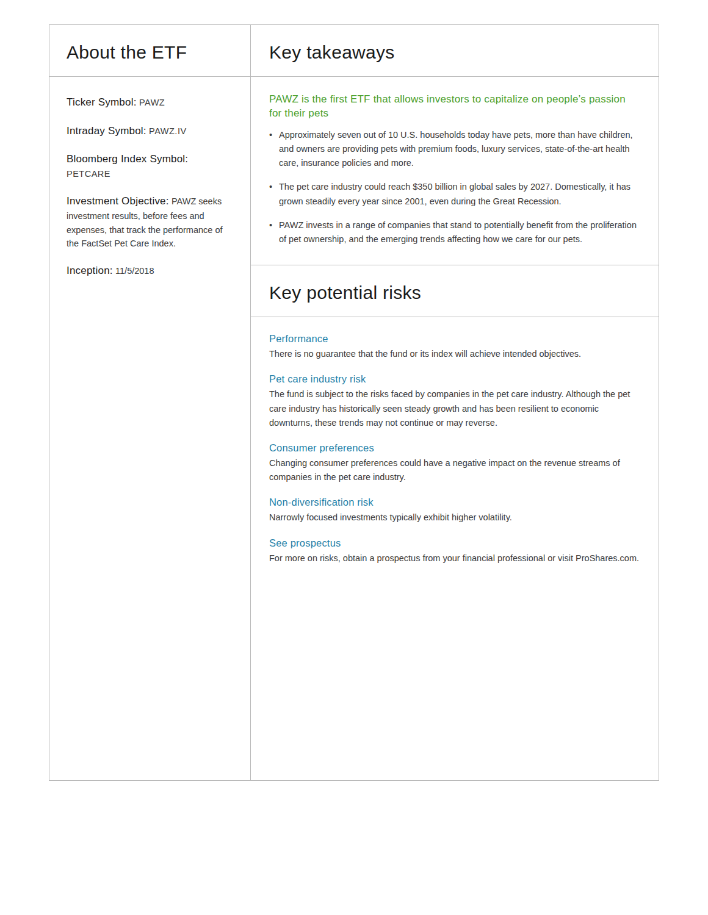About the ETF
Ticker Symbol: PAWZ
Intraday Symbol: PAWZ.IV
Bloomberg Index Symbol: PETCARE
Investment Objective: PAWZ seeks investment results, before fees and expenses, that track the performance of the FactSet Pet Care Index.
Inception: 11/5/2018
Key takeaways
PAWZ is the first ETF that allows investors to capitalize on people’s passion for their pets
Approximately seven out of 10 U.S. households today have pets, more than have children, and owners are providing pets with premium foods, luxury services, state-of-the-art health care, insurance policies and more.
The pet care industry could reach $350 billion in global sales by 2027. Domestically, it has grown steadily every year since 2001, even during the Great Recession.
PAWZ invests in a range of companies that stand to potentially benefit from the proliferation of pet ownership, and the emerging trends affecting how we care for our pets.
Key potential risks
Performance
There is no guarantee that the fund or its index will achieve intended objectives.
Pet care industry risk
The fund is subject to the risks faced by companies in the pet care industry. Although the pet care industry has historically seen steady growth and has been resilient to economic downturns, these trends may not continue or may reverse.
Consumer preferences
Changing consumer preferences could have a negative impact on the revenue streams of companies in the pet care industry.
Non-diversification risk
Narrowly focused investments typically exhibit higher volatility.
See prospectus
For more on risks, obtain a prospectus from your financial professional or visit ProShares.com.